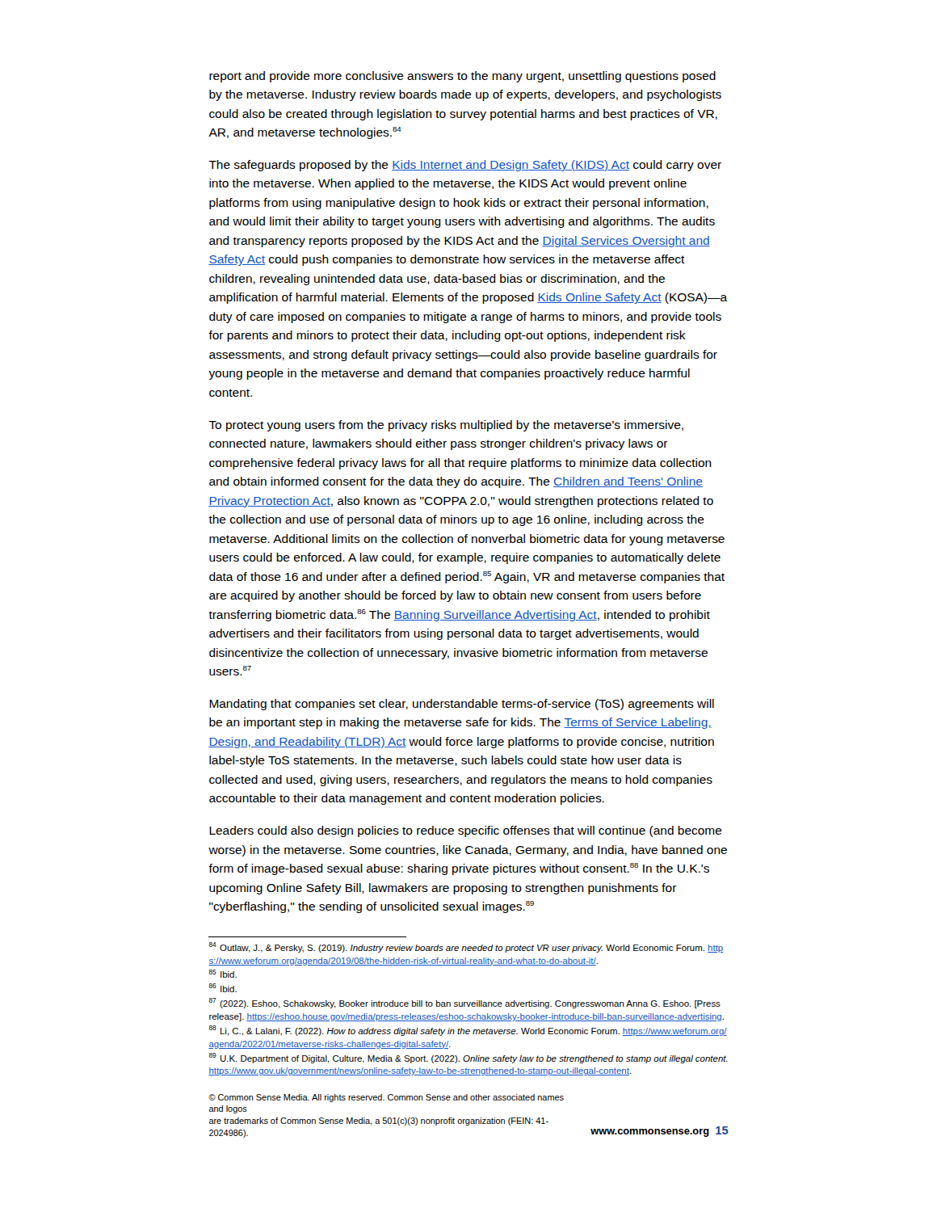report and provide more conclusive answers to the many urgent, unsettling questions posed by the metaverse. Industry review boards made up of experts, developers, and psychologists could also be created through legislation to survey potential harms and best practices of VR, AR, and metaverse technologies.84
The safeguards proposed by the Kids Internet and Design Safety (KIDS) Act could carry over into the metaverse. When applied to the metaverse, the KIDS Act would prevent online platforms from using manipulative design to hook kids or extract their personal information, and would limit their ability to target young users with advertising and algorithms. The audits and transparency reports proposed by the KIDS Act and the Digital Services Oversight and Safety Act could push companies to demonstrate how services in the metaverse affect children, revealing unintended data use, data-based bias or discrimination, and the amplification of harmful material. Elements of the proposed Kids Online Safety Act (KOSA)—a duty of care imposed on companies to mitigate a range of harms to minors, and provide tools for parents and minors to protect their data, including opt-out options, independent risk assessments, and strong default privacy settings—could also provide baseline guardrails for young people in the metaverse and demand that companies proactively reduce harmful content.
To protect young users from the privacy risks multiplied by the metaverse's immersive, connected nature, lawmakers should either pass stronger children's privacy laws or comprehensive federal privacy laws for all that require platforms to minimize data collection and obtain informed consent for the data they do acquire. The Children and Teens' Online Privacy Protection Act, also known as "COPPA 2.0," would strengthen protections related to the collection and use of personal data of minors up to age 16 online, including across the metaverse. Additional limits on the collection of nonverbal biometric data for young metaverse users could be enforced. A law could, for example, require companies to automatically delete data of those 16 and under after a defined period.85 Again, VR and metaverse companies that are acquired by another should be forced by law to obtain new consent from users before transferring biometric data.86 The Banning Surveillance Advertising Act, intended to prohibit advertisers and their facilitators from using personal data to target advertisements, would disincentivize the collection of unnecessary, invasive biometric information from metaverse users.87
Mandating that companies set clear, understandable terms-of-service (ToS) agreements will be an important step in making the metaverse safe for kids. The Terms of Service Labeling, Design, and Readability (TLDR) Act would force large platforms to provide concise, nutrition label-style ToS statements. In the metaverse, such labels could state how user data is collected and used, giving users, researchers, and regulators the means to hold companies accountable to their data management and content moderation policies.
Leaders could also design policies to reduce specific offenses that will continue (and become worse) in the metaverse. Some countries, like Canada, Germany, and India, have banned one form of image-based sexual abuse: sharing private pictures without consent.88 In the U.K.'s upcoming Online Safety Bill, lawmakers are proposing to strengthen punishments for "cyberflashing," the sending of unsolicited sexual images.89
84 Outlaw, J., & Persky, S. (2019). Industry review boards are needed to protect VR user privacy. World Economic Forum. https://www.weforum.org/agenda/2019/08/the-hidden-risk-of-virtual-reality-and-what-to-do-about-it/.
85 Ibid.
86 Ibid.
87 (2022). Eshoo, Schakowsky, Booker introduce bill to ban surveillance advertising. Congresswoman Anna G. Eshoo. [Press release]. https://eshoo.house.gov/media/press-releases/eshoo-schakowsky-booker-introduce-bill-ban-surveillance-advertising.
88 Li, C., & Lalani, F. (2022). How to address digital safety in the metaverse. World Economic Forum. https://www.weforum.org/agenda/2022/01/metaverse-risks-challenges-digital-safety/.
89 U.K. Department of Digital, Culture, Media & Sport. (2022). Online safety law to be strengthened to stamp out illegal content. https://www.gov.uk/government/news/online-safety-law-to-be-strengthened-to-stamp-out-illegal-content.
© Common Sense Media. All rights reserved. Common Sense and other associated names and logos
are trademarks of Common Sense Media, a 501(c)(3) nonprofit organization (FEIN: 41-2024986).
www.commonsense.org 15